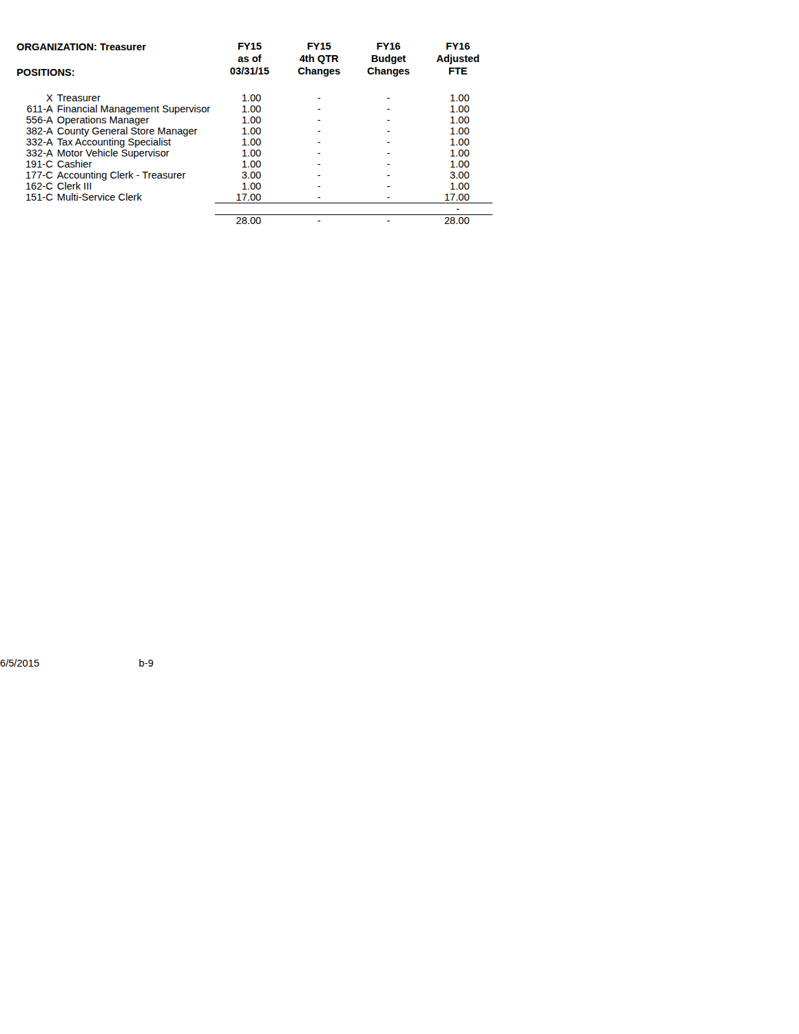| ORGANIZATION: Treasurer | FY15 | FY15 | FY16 | FY16 |
| | as of | 4th QTR | Budget | Adjusted |
| POSITIONS: | 03/31/15 | Changes | Changes | FTE |
| X | Treasurer | 1.00 | - | - | 1.00 |
| 611-A | Financial Management Supervisor | 1.00 | - | - | 1.00 |
| 556-A | Operations Manager | 1.00 | - | - | 1.00 |
| 382-A | County General Store Manager | 1.00 | - | - | 1.00 |
| 332-A | Tax Accounting Specialist | 1.00 | - | - | 1.00 |
| 332-A | Motor Vehicle Supervisor | 1.00 | - | - | 1.00 |
| 191-C | Cashier | 1.00 | - | - | 1.00 |
| 177-C | Accounting Clerk - Treasurer | 3.00 | - | - | 3.00 |
| 162-C | Clerk III | 1.00 | - | - | 1.00 |
| 151-C | Multi-Service Clerk | 17.00 | - | - | 17.00 |
| | | | | - |
| | 28.00 | - | - | 28.00 |
6/5/2015
b-9